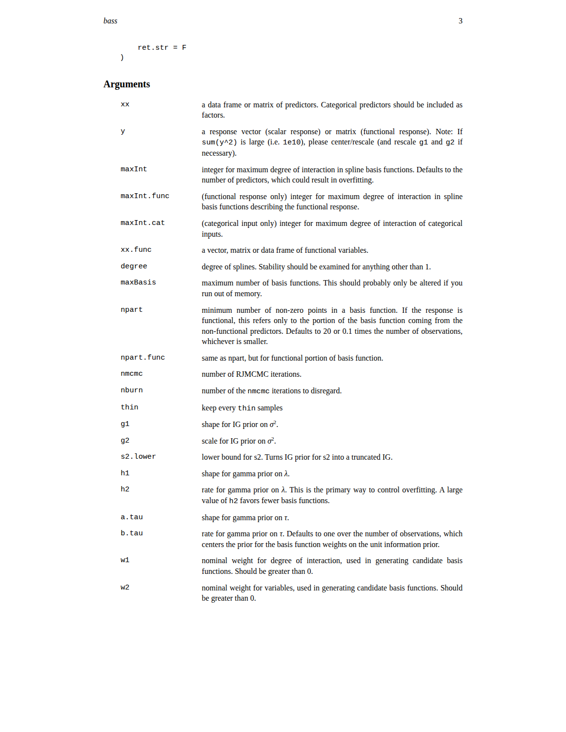bass 3
    ret.str = F
)
Arguments
xx
a data frame or matrix of predictors. Categorical predictors should be included as factors.
y
a response vector (scalar response) or matrix (functional response). Note: If sum(y^2) is large (i.e. 1e10), please center/rescale (and rescale g1 and g2 if necessary).
maxInt
integer for maximum degree of interaction in spline basis functions. Defaults to the number of predictors, which could result in overfitting.
maxInt.func
(functional response only) integer for maximum degree of interaction in spline basis functions describing the functional response.
maxInt.cat
(categorical input only) integer for maximum degree of interaction of categorical inputs.
xx.func
a vector, matrix or data frame of functional variables.
degree
degree of splines. Stability should be examined for anything other than 1.
maxBasis
maximum number of basis functions. This should probably only be altered if you run out of memory.
npart
minimum number of non-zero points in a basis function. If the response is functional, this refers only to the portion of the basis function coming from the non-functional predictors. Defaults to 20 or 0.1 times the number of observations, whichever is smaller.
npart.func
same as npart, but for functional portion of basis function.
nmcmc
number of RJMCMC iterations.
nburn
number of the nmcmc iterations to disregard.
thin
keep every thin samples
g1
shape for IG prior on σ2.
g2
scale for IG prior on σ2.
s2.lower
lower bound for s2. Turns IG prior for s2 into a truncated IG.
h1
shape for gamma prior on λ.
h2
rate for gamma prior on λ. This is the primary way to control overfitting. A large value of h2 favors fewer basis functions.
a.tau
shape for gamma prior on τ.
b.tau
rate for gamma prior on τ. Defaults to one over the number of observations, which centers the prior for the basis function weights on the unit information prior.
w1
nominal weight for degree of interaction, used in generating candidate basis functions. Should be greater than 0.
w2
nominal weight for variables, used in generating candidate basis functions. Should be greater than 0.